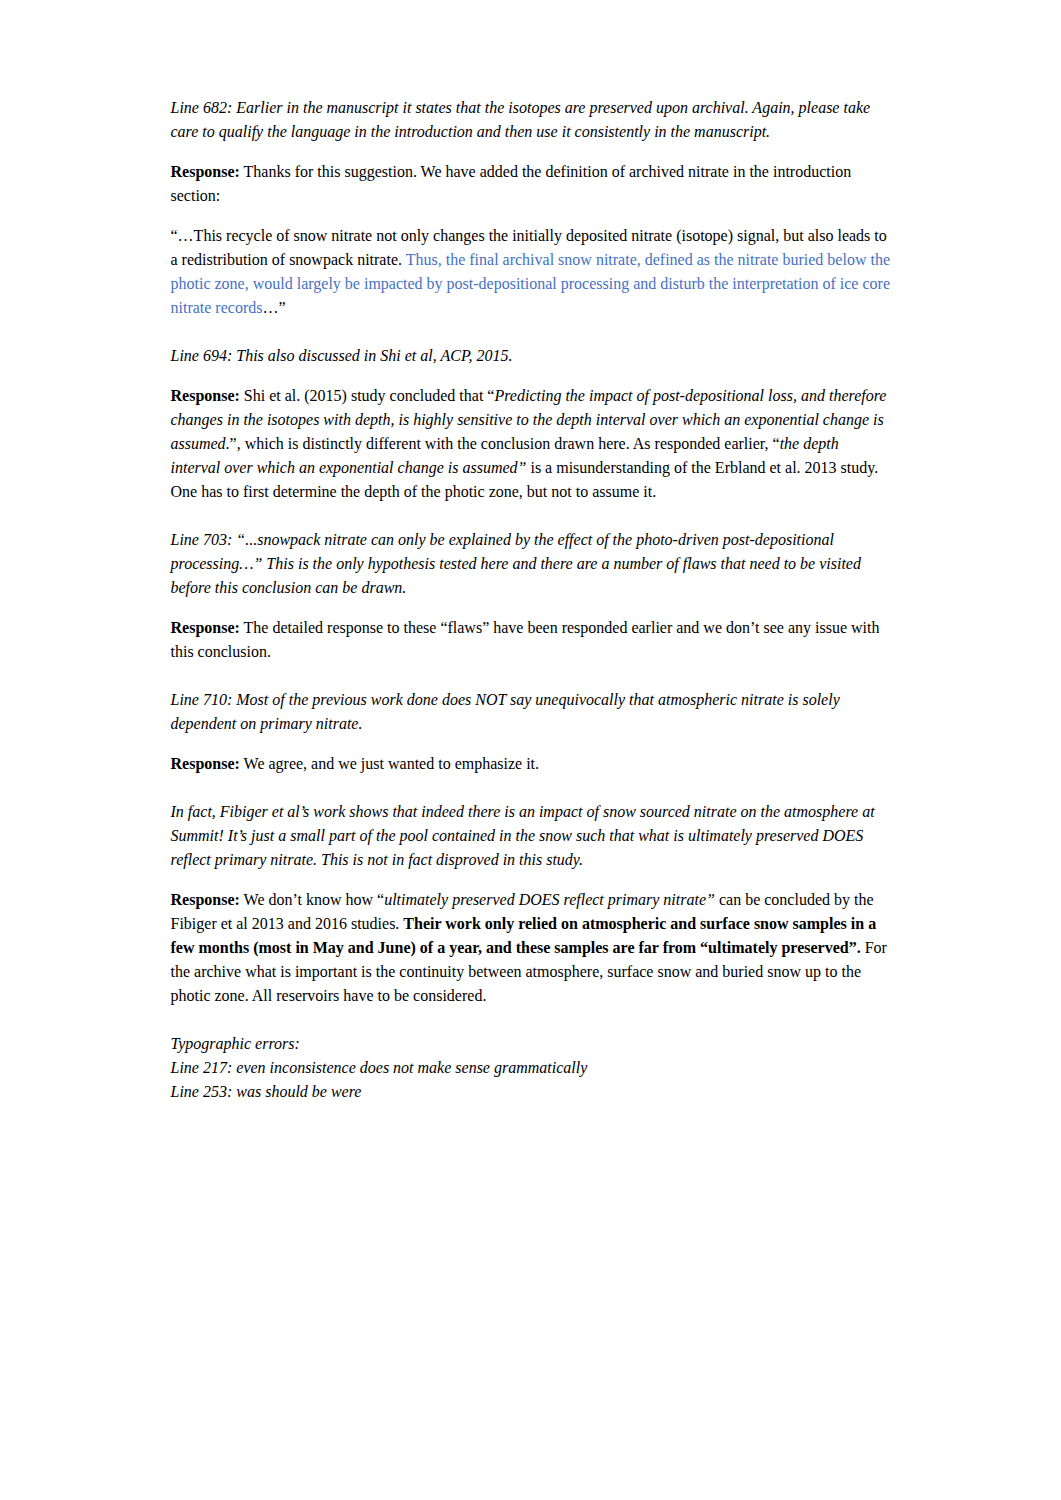Line 682: Earlier in the manuscript it states that the isotopes are preserved upon archival. Again, please take care to qualify the language in the introduction and then use it consistently in the manuscript.
Response: Thanks for this suggestion. We have added the definition of archived nitrate in the introduction section:
“…This recycle of snow nitrate not only changes the initially deposited nitrate (isotope) signal, but also leads to a redistribution of snowpack nitrate. Thus, the final archival snow nitrate, defined as the nitrate buried below the photic zone, would largely be impacted by post-depositional processing and disturb the interpretation of ice core nitrate records…”
Line 694: This also discussed in Shi et al, ACP, 2015.
Response: Shi et al. (2015) study concluded that “Predicting the impact of post-depositional loss, and therefore changes in the isotopes with depth, is highly sensitive to the depth interval over which an exponential change is assumed.”, which is distinctly different with the conclusion drawn here. As responded earlier, “the depth interval over which an exponential change is assumed” is a misunderstanding of the Erbland et al. 2013 study. One has to first determine the depth of the photic zone, but not to assume it.
Line 703: “...snowpack nitrate can only be explained by the effect of the photo-driven post-depositional processing…” This is the only hypothesis tested here and there are a number of flaws that need to be visited before this conclusion can be drawn.
Response: The detailed response to these “flaws” have been responded earlier and we don’t see any issue with this conclusion.
Line 710: Most of the previous work done does NOT say unequivocally that atmospheric nitrate is solely dependent on primary nitrate.
Response: We agree, and we just wanted to emphasize it.
In fact, Fibiger et al’s work shows that indeed there is an impact of snow sourced nitrate on the atmosphere at Summit! It’s just a small part of the pool contained in the snow such that what is ultimately preserved DOES reflect primary nitrate. This is not in fact disproved in this study.
Response: We don’t know how “ultimately preserved DOES reflect primary nitrate” can be concluded by the Fibiger et al 2013 and 2016 studies. Their work only relied on atmospheric and surface snow samples in a few months (most in May and June) of a year, and these samples are far from “ultimately preserved”. For the archive what is important is the continuity between atmosphere, surface snow and buried snow up to the photic zone. All reservoirs have to be considered.
Typographic errors:
Line 217: even inconsistence does not make sense grammatically
Line 253: was should be were